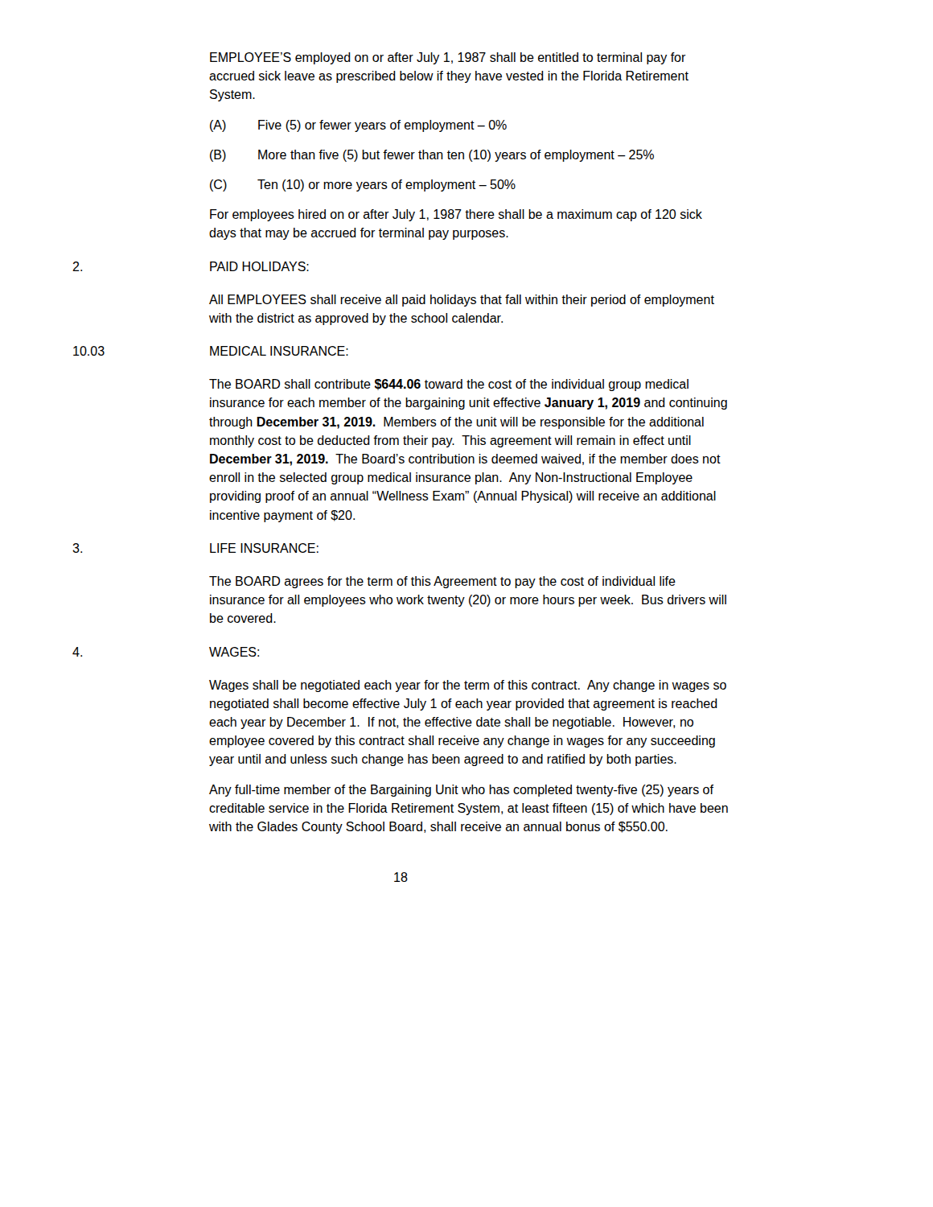EMPLOYEE’S employed on or after July 1, 1987 shall be entitled to terminal pay for accrued sick leave as prescribed below if they have vested in the Florida Retirement System.
(A)
Five (5) or fewer years of employment – 0%
(B)
More than five (5) but fewer than ten (10) years of employment – 25%
(C)
Ten (10) or more years of employment – 50%
For employees hired on or after July 1, 1987 there shall be a maximum cap of 120 sick days that may be accrued for terminal pay purposes.
2.
PAID HOLIDAYS:
All EMPLOYEES shall receive all paid holidays that fall within their period of employment with the district as approved by the school calendar.
10.03
MEDICAL INSURANCE:
The BOARD shall contribute $644.06 toward the cost of the individual group medical insurance for each member of the bargaining unit effective January 1, 2019 and continuing through December 31, 2019. Members of the unit will be responsible for the additional monthly cost to be deducted from their pay. This agreement will remain in effect until December 31, 2019. The Board’s contribution is deemed waived, if the member does not enroll in the selected group medical insurance plan. Any Non-Instructional Employee providing proof of an annual “Wellness Exam” (Annual Physical) will receive an additional incentive payment of $20.
3.
LIFE INSURANCE:
The BOARD agrees for the term of this Agreement to pay the cost of individual life insurance for all employees who work twenty (20) or more hours per week. Bus drivers will be covered.
4.
WAGES:
Wages shall be negotiated each year for the term of this contract. Any change in wages so negotiated shall become effective July 1 of each year provided that agreement is reached each year by December 1. If not, the effective date shall be negotiable. However, no employee covered by this contract shall receive any change in wages for any succeeding year until and unless such change has been agreed to and ratified by both parties.
Any full-time member of the Bargaining Unit who has completed twenty-five (25) years of creditable service in the Florida Retirement System, at least fifteen (15) of which have been with the Glades County School Board, shall receive an annual bonus of $550.00.
18